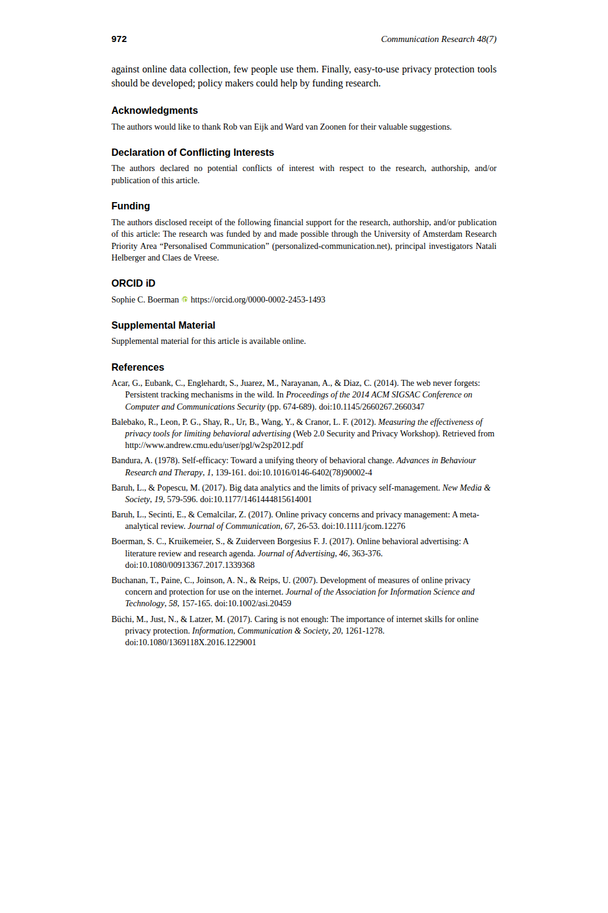972 Communication Research 48(7)
against online data collection, few people use them. Finally, easy-to-use privacy protection tools should be developed; policy makers could help by funding research.
Acknowledgments
The authors would like to thank Rob van Eijk and Ward van Zoonen for their valuable suggestions.
Declaration of Conflicting Interests
The authors declared no potential conflicts of interest with respect to the research, authorship, and/or publication of this article.
Funding
The authors disclosed receipt of the following financial support for the research, authorship, and/or publication of this article: The research was funded by and made possible through the University of Amsterdam Research Priority Area “Personalised Communication” (personalized-communication.net), principal investigators Natali Helberger and Claes de Vreese.
ORCID iD
Sophie C. Boerman iD https://orcid.org/0000-0002-2453-1493
Supplemental Material
Supplemental material for this article is available online.
References
Acar, G., Eubank, C., Englehardt, S., Juarez, M., Narayanan, A., & Diaz, C. (2014). The web never forgets: Persistent tracking mechanisms in the wild. In Proceedings of the 2014 ACM SIGSAC Conference on Computer and Communications Security (pp. 674-689). doi:10.1145/2660267.2660347
Balebako, R., Leon, P. G., Shay, R., Ur, B., Wang, Y., & Cranor, L. F. (2012). Measuring the effectiveness of privacy tools for limiting behavioral advertising (Web 2.0 Security and Privacy Workshop). Retrieved from http://www.andrew.cmu.edu/user/pgl/w2sp2012.pdf
Bandura, A. (1978). Self-efficacy: Toward a unifying theory of behavioral change. Advances in Behaviour Research and Therapy, 1, 139-161. doi:10.1016/0146-6402(78)90002-4
Baruh, L., & Popescu, M. (2017). Big data analytics and the limits of privacy self-management. New Media & Society, 19, 579-596. doi:10.1177/1461444815614001
Baruh, L., Secinti, E., & Cemalcilar, Z. (2017). Online privacy concerns and privacy management: A meta-analytical review. Journal of Communication, 67, 26-53. doi:10.1111/jcom.12276
Boerman, S. C., Kruikemeier, S., & Zuiderveen Borgesius F. J. (2017). Online behavioral advertising: A literature review and research agenda. Journal of Advertising, 46, 363-376. doi:10.1080/00913367.2017.1339368
Buchanan, T., Paine, C., Joinson, A. N., & Reips, U. (2007). Development of measures of online privacy concern and protection for use on the internet. Journal of the Association for Information Science and Technology, 58, 157-165. doi:10.1002/asi.20459
Büchi, M., Just, N., & Latzer, M. (2017). Caring is not enough: The importance of internet skills for online privacy protection. Information, Communication & Society, 20, 1261-1278. doi:10.1080/1369118X.2016.1229001